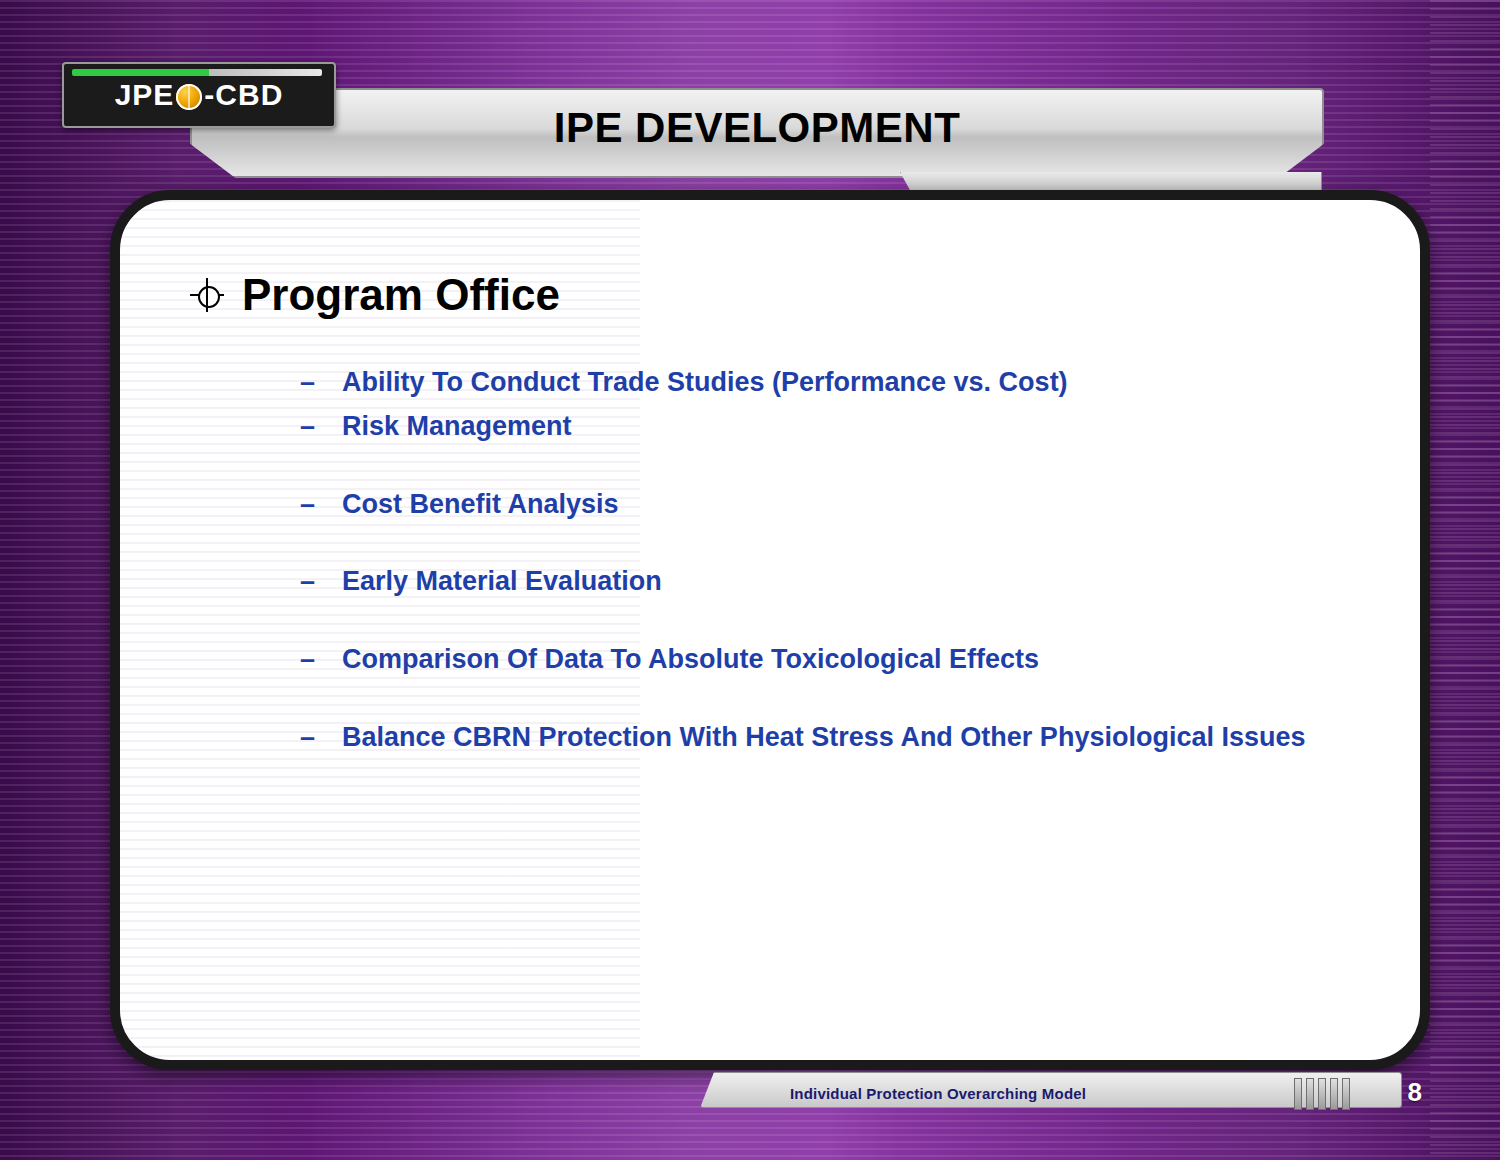IPE DEVELOPMENT
JPE -CBD
Program Office
Ability To Conduct Trade Studies (Performance vs. Cost)
Risk Management
Cost Benefit Analysis
Early Material Evaluation
Comparison Of Data To Absolute Toxicological Effects
Balance CBRN Protection With Heat Stress And Other Physiological Issues
Individual Protection Overarching Model
8